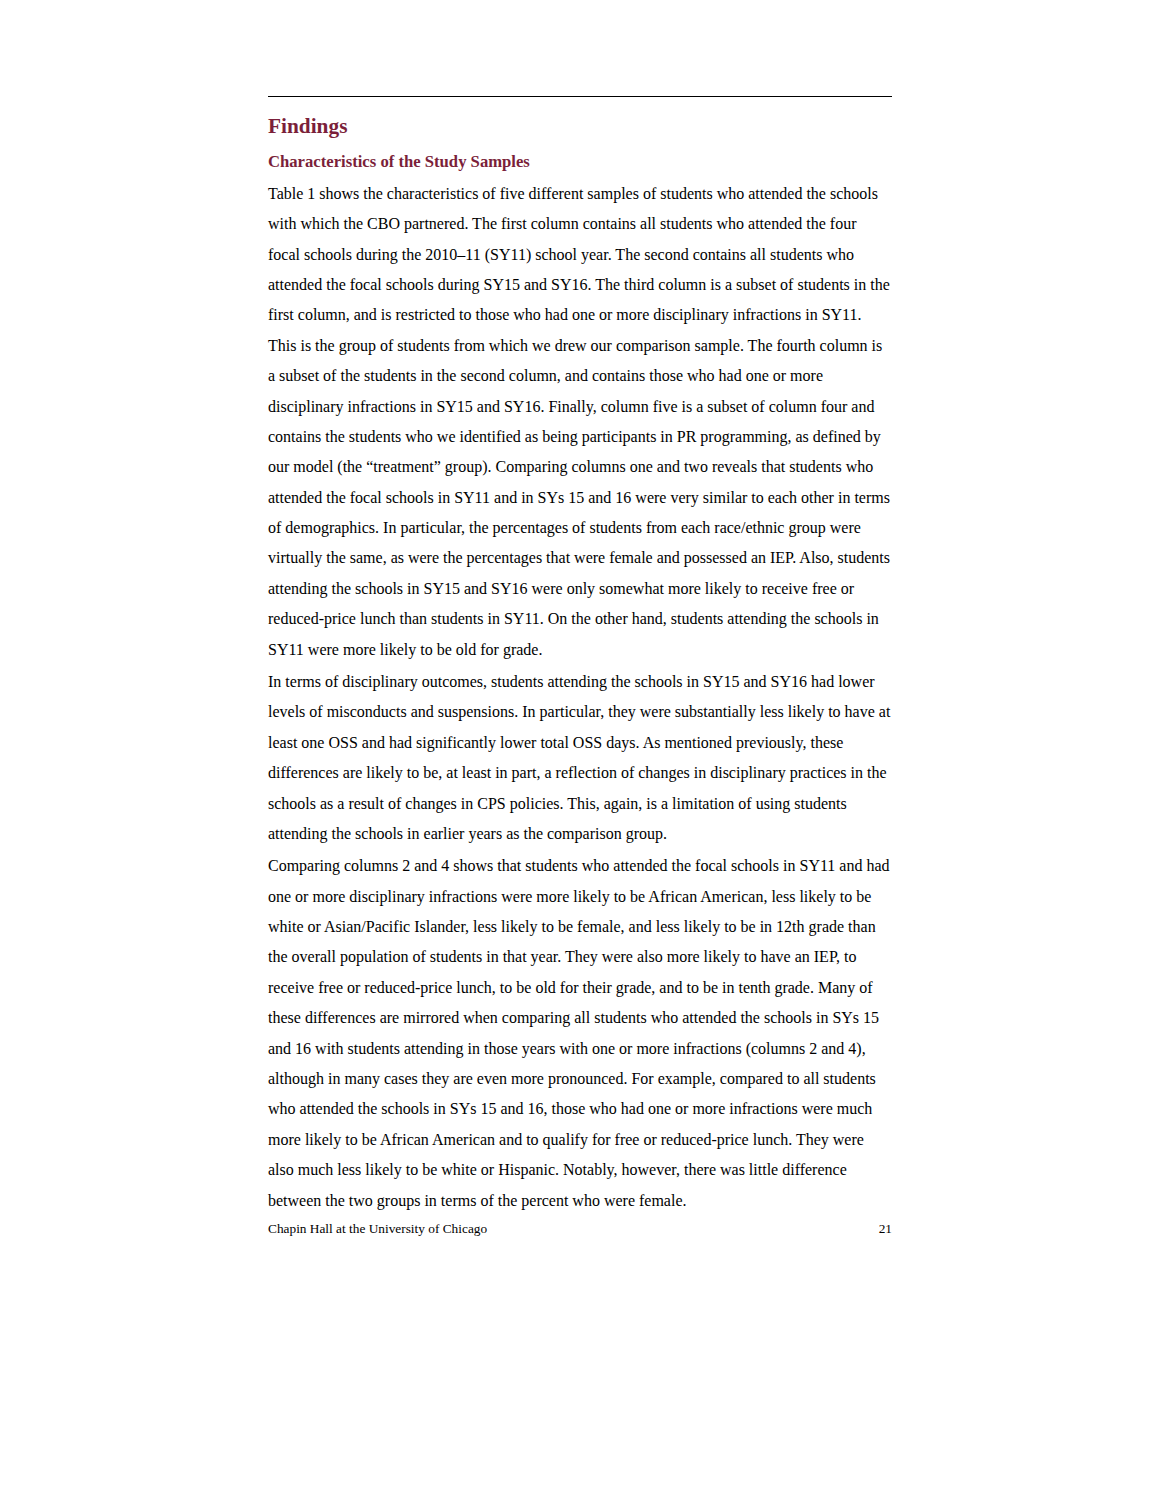Findings
Characteristics of the Study Samples
Table 1 shows the characteristics of five different samples of students who attended the schools with which the CBO partnered. The first column contains all students who attended the four focal schools during the 2010–11 (SY11) school year. The second contains all students who attended the focal schools during SY15 and SY16. The third column is a subset of students in the first column, and is restricted to those who had one or more disciplinary infractions in SY11. This is the group of students from which we drew our comparison sample. The fourth column is a subset of the students in the second column, and contains those who had one or more disciplinary infractions in SY15 and SY16. Finally, column five is a subset of column four and contains the students who we identified as being participants in PR programming, as defined by our model (the “treatment” group). Comparing columns one and two reveals that students who attended the focal schools in SY11 and in SYs 15 and 16 were very similar to each other in terms of demographics. In particular, the percentages of students from each race/ethnic group were virtually the same, as were the percentages that were female and possessed an IEP. Also, students attending the schools in SY15 and SY16 were only somewhat more likely to receive free or reduced-price lunch than students in SY11. On the other hand, students attending the schools in SY11 were more likely to be old for grade.
In terms of disciplinary outcomes, students attending the schools in SY15 and SY16 had lower levels of misconducts and suspensions. In particular, they were substantially less likely to have at least one OSS and had significantly lower total OSS days. As mentioned previously, these differences are likely to be, at least in part, a reflection of changes in disciplinary practices in the schools as a result of changes in CPS policies. This, again, is a limitation of using students attending the schools in earlier years as the comparison group.
Comparing columns 2 and 4 shows that students who attended the focal schools in SY11 and had one or more disciplinary infractions were more likely to be African American, less likely to be white or Asian/Pacific Islander, less likely to be female, and less likely to be in 12th grade than the overall population of students in that year. They were also more likely to have an IEP, to receive free or reduced-price lunch, to be old for their grade, and to be in tenth grade. Many of these differences are mirrored when comparing all students who attended the schools in SYs 15 and 16 with students attending in those years with one or more infractions (columns 2 and 4), although in many cases they are even more pronounced. For example, compared to all students who attended the schools in SYs 15 and 16, those who had one or more infractions were much more likely to be African American and to qualify for free or reduced-price lunch. They were also much less likely to be white or Hispanic. Notably, however, there was little difference between the two groups in terms of the percent who were female.
Chapin Hall at the University of Chicago 21